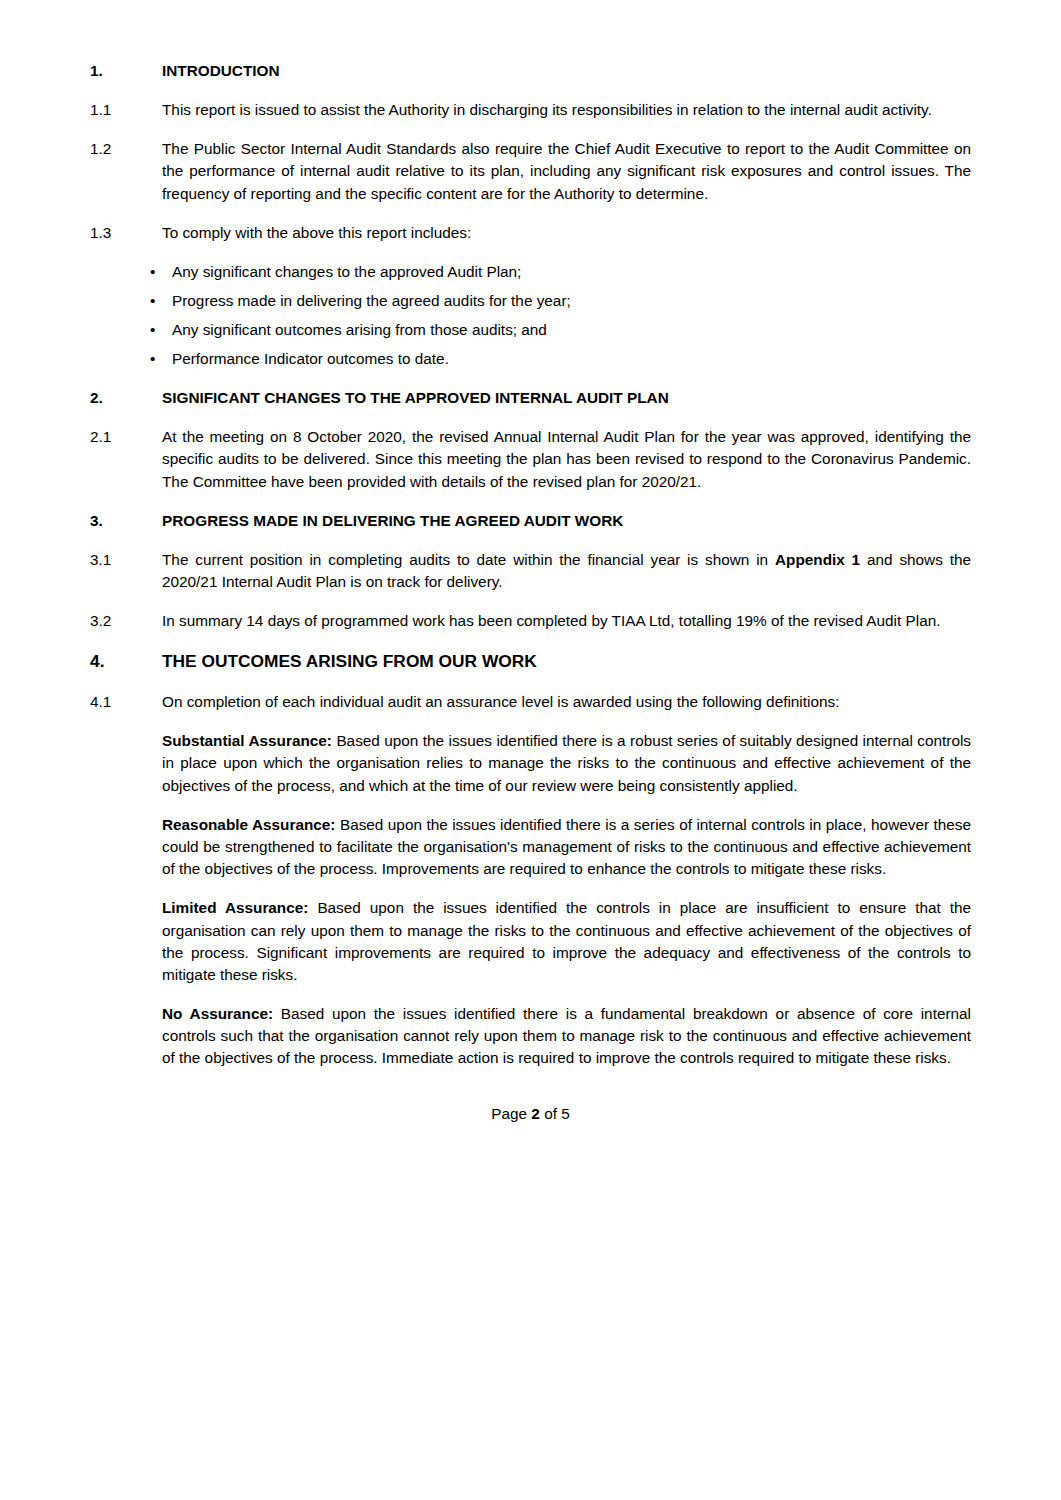1.
INTRODUCTION
1.1
This report is issued to assist the Authority in discharging its responsibilities in relation to the internal audit activity.
1.2
The Public Sector Internal Audit Standards also require the Chief Audit Executive to report to the Audit Committee on the performance of internal audit relative to its plan, including any significant risk exposures and control issues. The frequency of reporting and the specific content are for the Authority to determine.
1.3
To comply with the above this report includes:
Any significant changes to the approved Audit Plan;
Progress made in delivering the agreed audits for the year;
Any significant outcomes arising from those audits; and
Performance Indicator outcomes to date.
2.
SIGNIFICANT CHANGES TO THE APPROVED INTERNAL AUDIT PLAN
2.1
At the meeting on 8 October 2020, the revised Annual Internal Audit Plan for the year was approved, identifying the specific audits to be delivered. Since this meeting the plan has been revised to respond to the Coronavirus Pandemic. The Committee have been provided with details of the revised plan for 2020/21.
3.
PROGRESS MADE IN DELIVERING THE AGREED AUDIT WORK
3.1
The current position in completing audits to date within the financial year is shown in Appendix 1 and shows the 2020/21 Internal Audit Plan is on track for delivery.
3.2
In summary 14 days of programmed work has been completed by TIAA Ltd, totalling 19% of the revised Audit Plan.
4.
THE OUTCOMES ARISING FROM OUR WORK
4.1
On completion of each individual audit an assurance level is awarded using the following definitions:
Substantial Assurance: Based upon the issues identified there is a robust series of suitably designed internal controls in place upon which the organisation relies to manage the risks to the continuous and effective achievement of the objectives of the process, and which at the time of our review were being consistently applied.
Reasonable Assurance: Based upon the issues identified there is a series of internal controls in place, however these could be strengthened to facilitate the organisation's management of risks to the continuous and effective achievement of the objectives of the process. Improvements are required to enhance the controls to mitigate these risks.
Limited Assurance: Based upon the issues identified the controls in place are insufficient to ensure that the organisation can rely upon them to manage the risks to the continuous and effective achievement of the objectives of the process. Significant improvements are required to improve the adequacy and effectiveness of the controls to mitigate these risks.
No Assurance: Based upon the issues identified there is a fundamental breakdown or absence of core internal controls such that the organisation cannot rely upon them to manage risk to the continuous and effective achievement of the objectives of the process. Immediate action is required to improve the controls required to mitigate these risks.
Page 2 of 5